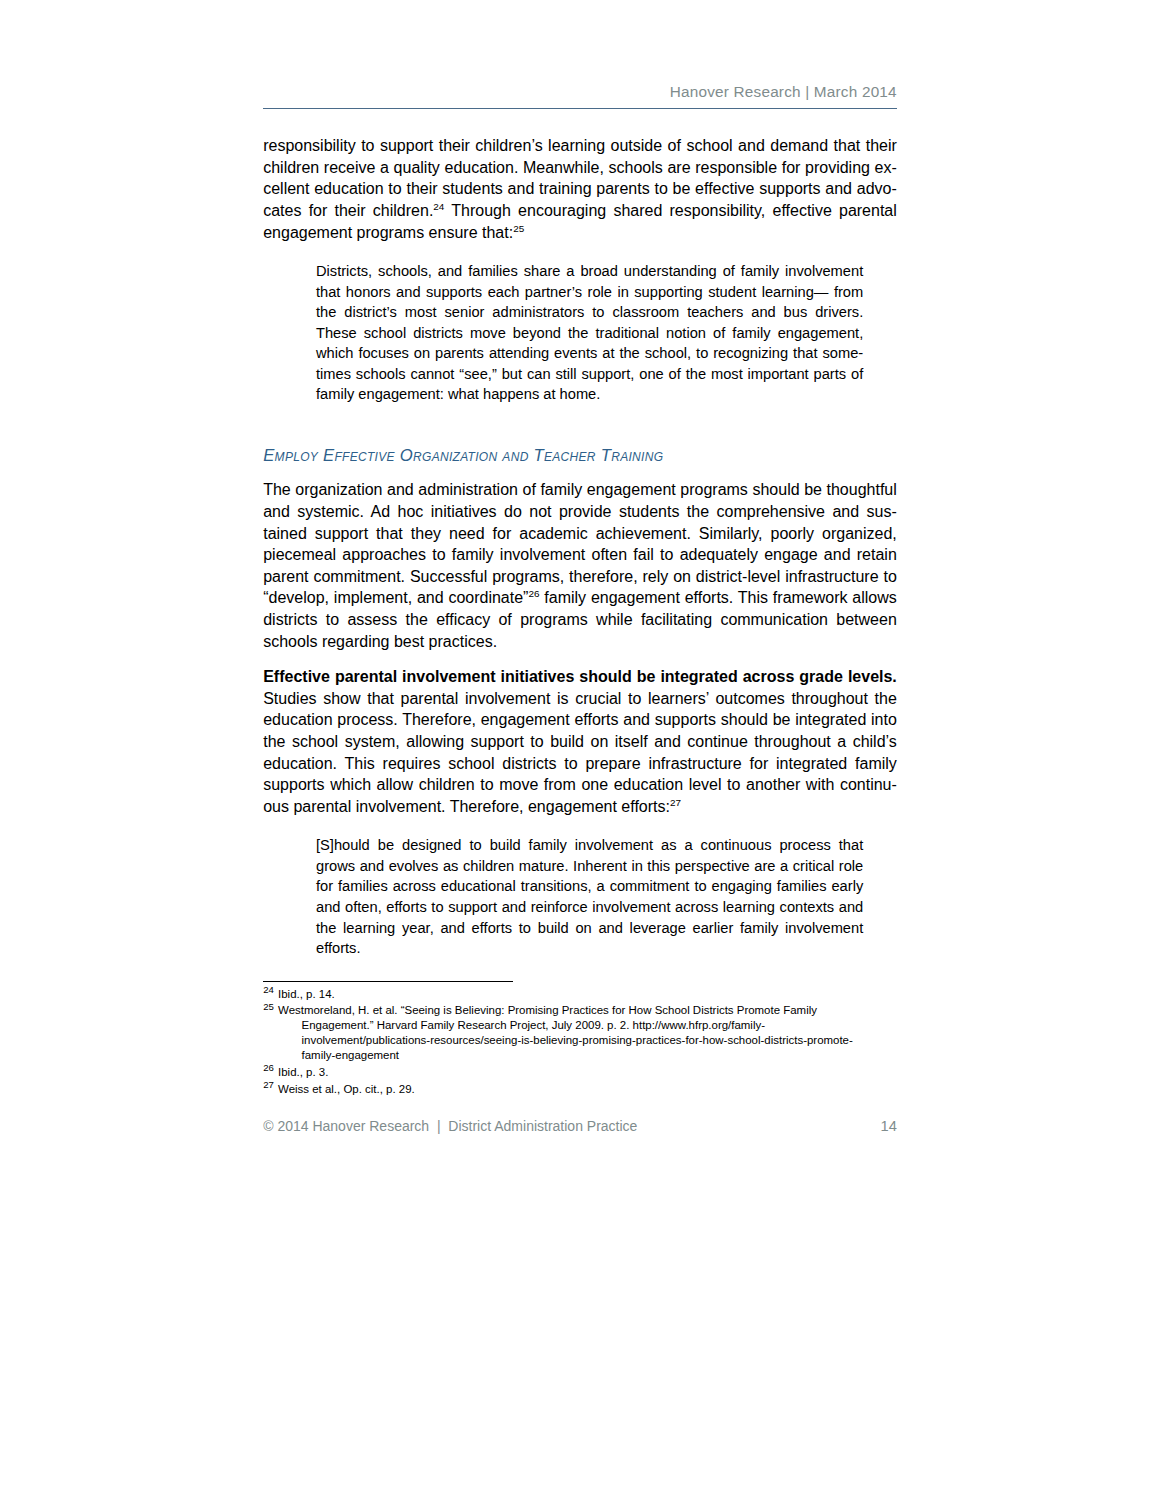Hanover Research | March 2014
responsibility to support their children’s learning outside of school and demand that their children receive a quality education. Meanwhile, schools are responsible for providing excellent education to their students and training parents to be effective supports and advocates for their children.24 Through encouraging shared responsibility, effective parental engagement programs ensure that:25
Districts, schools, and families share a broad understanding of family involvement that honors and supports each partner’s role in supporting student learning— from the district’s most senior administrators to classroom teachers and bus drivers. These school districts move beyond the traditional notion of family engagement, which focuses on parents attending events at the school, to recognizing that sometimes schools cannot “see,” but can still support, one of the most important parts of family engagement: what happens at home.
Employ Effective Organization and Teacher Training
The organization and administration of family engagement programs should be thoughtful and systemic. Ad hoc initiatives do not provide students the comprehensive and sustained support that they need for academic achievement. Similarly, poorly organized, piecemeal approaches to family involvement often fail to adequately engage and retain parent commitment. Successful programs, therefore, rely on district-level infrastructure to “develop, implement, and coordinate”26 family engagement efforts. This framework allows districts to assess the efficacy of programs while facilitating communication between schools regarding best practices.
Effective parental involvement initiatives should be integrated across grade levels. Studies show that parental involvement is crucial to learners’ outcomes throughout the education process. Therefore, engagement efforts and supports should be integrated into the school system, allowing support to build on itself and continue throughout a child’s education. This requires school districts to prepare infrastructure for integrated family supports which allow children to move from one education level to another with continuous parental involvement. Therefore, engagement efforts:27
[S]hould be designed to build family involvement as a continuous process that grows and evolves as children mature. Inherent in this perspective are a critical role for families across educational transitions, a commitment to engaging families early and often, efforts to support and reinforce involvement across learning contexts and the learning year, and efforts to build on and leverage earlier family involvement efforts.
24 Ibid., p. 14.
25 Westmoreland, H. et al. “Seeing is Believing: Promising Practices for How School Districts Promote Family Engagement.” Harvard Family Research Project, July 2009. p. 2. http://www.hfrp.org/family- involvement/publications-resources/seeing-is-believing-promising-practices-for-how-school-districts-promote- family-engagement
26 Ibid., p. 3.
27 Weiss et al., Op. cit., p. 29.
© 2014 Hanover Research | District Administration Practice 14